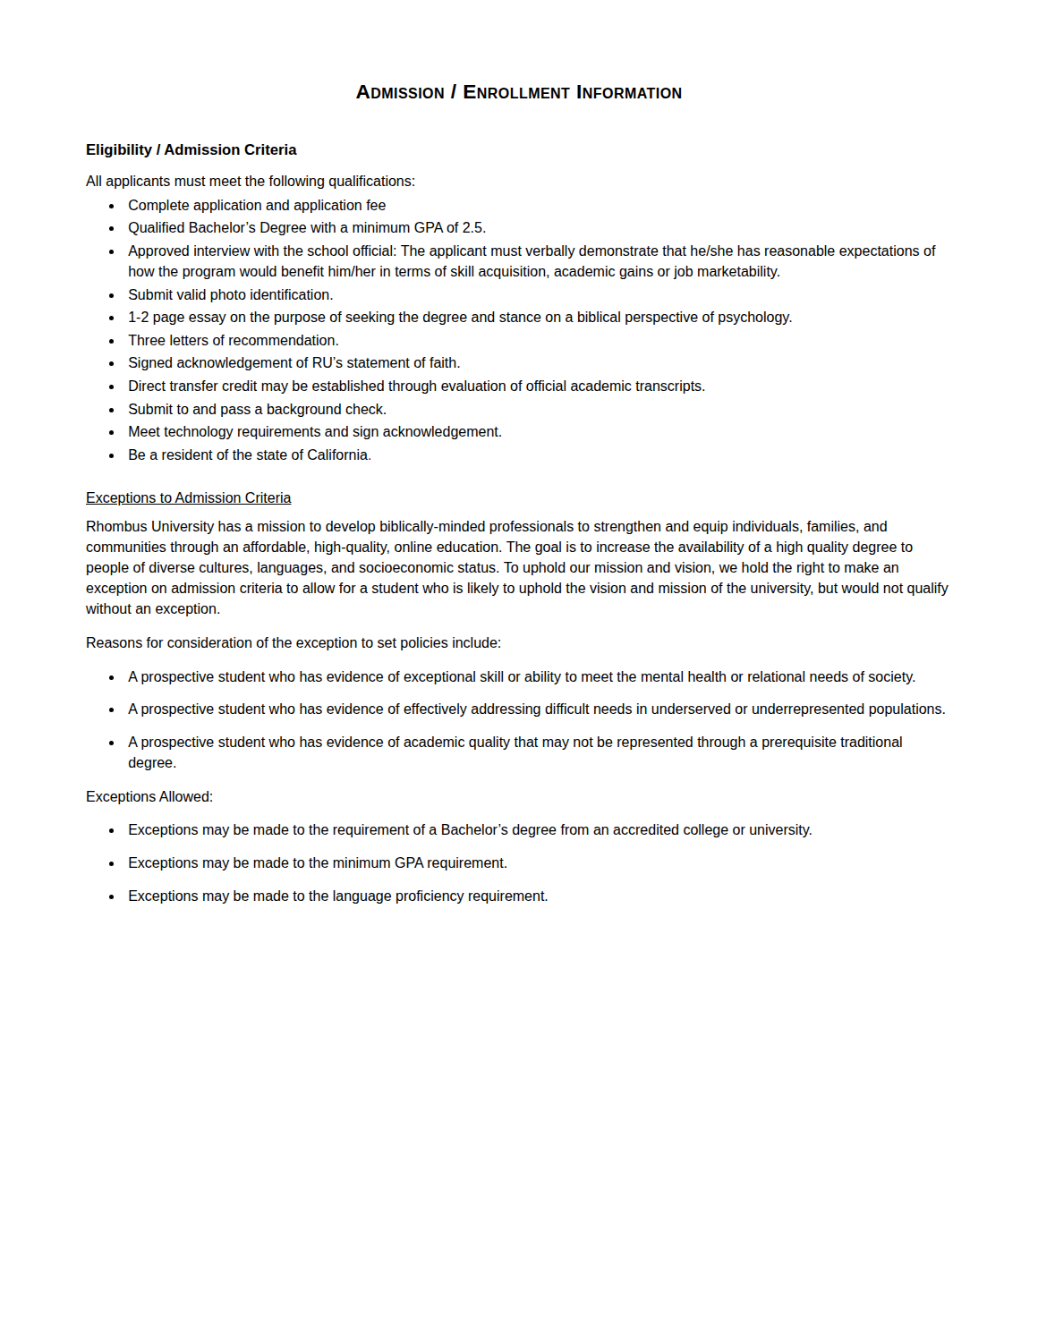Admission / Enrollment Information
Eligibility / Admission Criteria
All applicants must meet the following qualifications:
Complete application and application fee
Qualified Bachelor’s Degree with a minimum GPA of 2.5.
Approved interview with the school official: The applicant must verbally demonstrate that he/she has reasonable expectations of how the program would benefit him/her in terms of skill acquisition, academic gains or job marketability.
Submit valid photo identification.
1-2 page essay on the purpose of seeking the degree and stance on a biblical perspective of psychology.
Three letters of recommendation.
Signed acknowledgement of RU’s statement of faith.
Direct transfer credit may be established through evaluation of official academic transcripts.
Submit to and pass a background check.
Meet technology requirements and sign acknowledgement.
Be a resident of the state of California.
Exceptions to Admission Criteria
Rhombus University has a mission to develop biblically-minded professionals to strengthen and equip individuals, families, and communities through an affordable, high-quality, online education. The goal is to increase the availability of a high quality degree to people of diverse cultures, languages, and socioeconomic status. To uphold our mission and vision, we hold the right to make an exception on admission criteria to allow for a student who is likely to uphold the vision and mission of the university, but would not qualify without an exception.
Reasons for consideration of the exception to set policies include:
A prospective student who has evidence of exceptional skill or ability to meet the mental health or relational needs of society.
A prospective student who has evidence of effectively addressing difficult needs in underserved or underrepresented populations.
A prospective student who has evidence of academic quality that may not be represented through a prerequisite traditional degree.
Exceptions Allowed:
Exceptions may be made to the requirement of a Bachelor’s degree from an accredited college or university.
Exceptions may be made to the minimum GPA requirement.
Exceptions may be made to the language proficiency requirement.